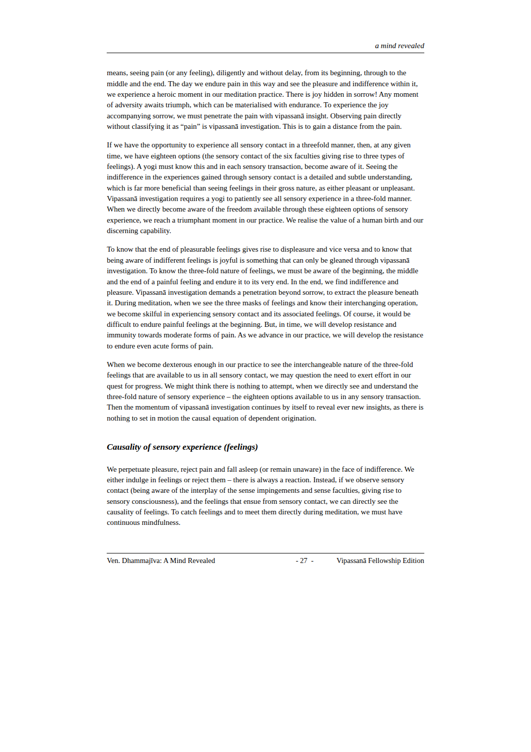a mind revealed
means, seeing pain (or any feeling), diligently and without delay, from its beginning, through to the middle and the end. The day we endure pain in this way and see the pleasure and indifference within it, we experience a heroic moment in our meditation practice. There is joy hidden in sorrow! Any moment of adversity awaits triumph, which can be materialised with endurance. To experience the joy accompanying sorrow, we must penetrate the pain with vipassanā insight. Observing pain directly without classifying it as “pain” is vipassanā investigation. This is to gain a distance from the pain.
If we have the opportunity to experience all sensory contact in a threefold manner, then, at any given time, we have eighteen options (the sensory contact of the six faculties giving rise to three types of feelings). A yogi must know this and in each sensory transaction, become aware of it. Seeing the indifference in the experiences gained through sensory contact is a detailed and subtle understanding, which is far more beneficial than seeing feelings in their gross nature, as either pleasant or unpleasant. Vipassanā investigation requires a yogi to patiently see all sensory experience in a three-fold manner. When we directly become aware of the freedom available through these eighteen options of sensory experience, we reach a triumphant moment in our practice. We realise the value of a human birth and our discerning capability.
To know that the end of pleasurable feelings gives rise to displeasure and vice versa and to know that being aware of indifferent feelings is joyful is something that can only be gleaned through vipassanā investigation. To know the three-fold nature of feelings, we must be aware of the beginning, the middle and the end of a painful feeling and endure it to its very end. In the end, we find indifference and pleasure. Vipassanā investigation demands a penetration beyond sorrow, to extract the pleasure beneath it. During meditation, when we see the three masks of feelings and know their interchanging operation, we become skilful in experiencing sensory contact and its associated feelings. Of course, it would be difficult to endure painful feelings at the beginning. But, in time, we will develop resistance and immunity towards moderate forms of pain. As we advance in our practice, we will develop the resistance to endure even acute forms of pain.
When we become dexterous enough in our practice to see the interchangeable nature of the three-fold feelings that are available to us in all sensory contact, we may question the need to exert effort in our quest for progress. We might think there is nothing to attempt, when we directly see and understand the three-fold nature of sensory experience – the eighteen options available to us in any sensory transaction. Then the momentum of vipassanā investigation continues by itself to reveal ever new insights, as there is nothing to set in motion the causal equation of dependent origination.
Causality of sensory experience (feelings)
We perpetuate pleasure, reject pain and fall asleep (or remain unaware) in the face of indifference. We either indulge in feelings or reject them – there is always a reaction. Instead, if we observe sensory contact (being aware of the interplay of the sense impingements and sense faculties, giving rise to sensory consciousness), and the feelings that ensue from sensory contact, we can directly see the causality of feelings. To catch feelings and to meet them directly during meditation, we must have continuous mindfulness.
Ven. Dhammajīva: A Mind Revealed
- 27 -
Vipassanā Fellowship Edition